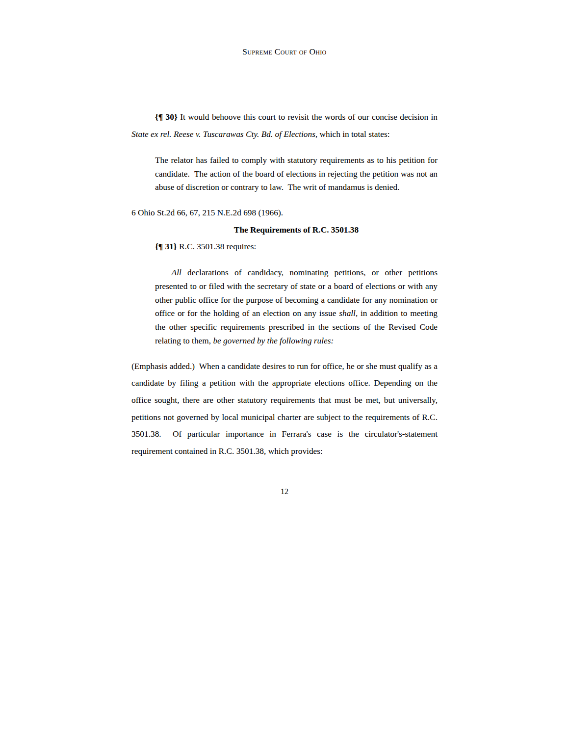Supreme Court of Ohio
{¶ 30} It would behoove this court to revisit the words of our concise decision in State ex rel. Reese v. Tuscarawas Cty. Bd. of Elections, which in total states:
The relator has failed to comply with statutory requirements as to his petition for candidate. The action of the board of elections in rejecting the petition was not an abuse of discretion or contrary to law. The writ of mandamus is denied.
6 Ohio St.2d 66, 67, 215 N.E.2d 698 (1966).
The Requirements of R.C. 3501.38
{¶ 31} R.C. 3501.38 requires:
All declarations of candidacy, nominating petitions, or other petitions presented to or filed with the secretary of state or a board of elections or with any other public office for the purpose of becoming a candidate for any nomination or office or for the holding of an election on any issue shall, in addition to meeting the other specific requirements prescribed in the sections of the Revised Code relating to them, be governed by the following rules:
(Emphasis added.) When a candidate desires to run for office, he or she must qualify as a candidate by filing a petition with the appropriate elections office. Depending on the office sought, there are other statutory requirements that must be met, but universally, petitions not governed by local municipal charter are subject to the requirements of R.C. 3501.38. Of particular importance in Ferrara's case is the circulator's-statement requirement contained in R.C. 3501.38, which provides:
12